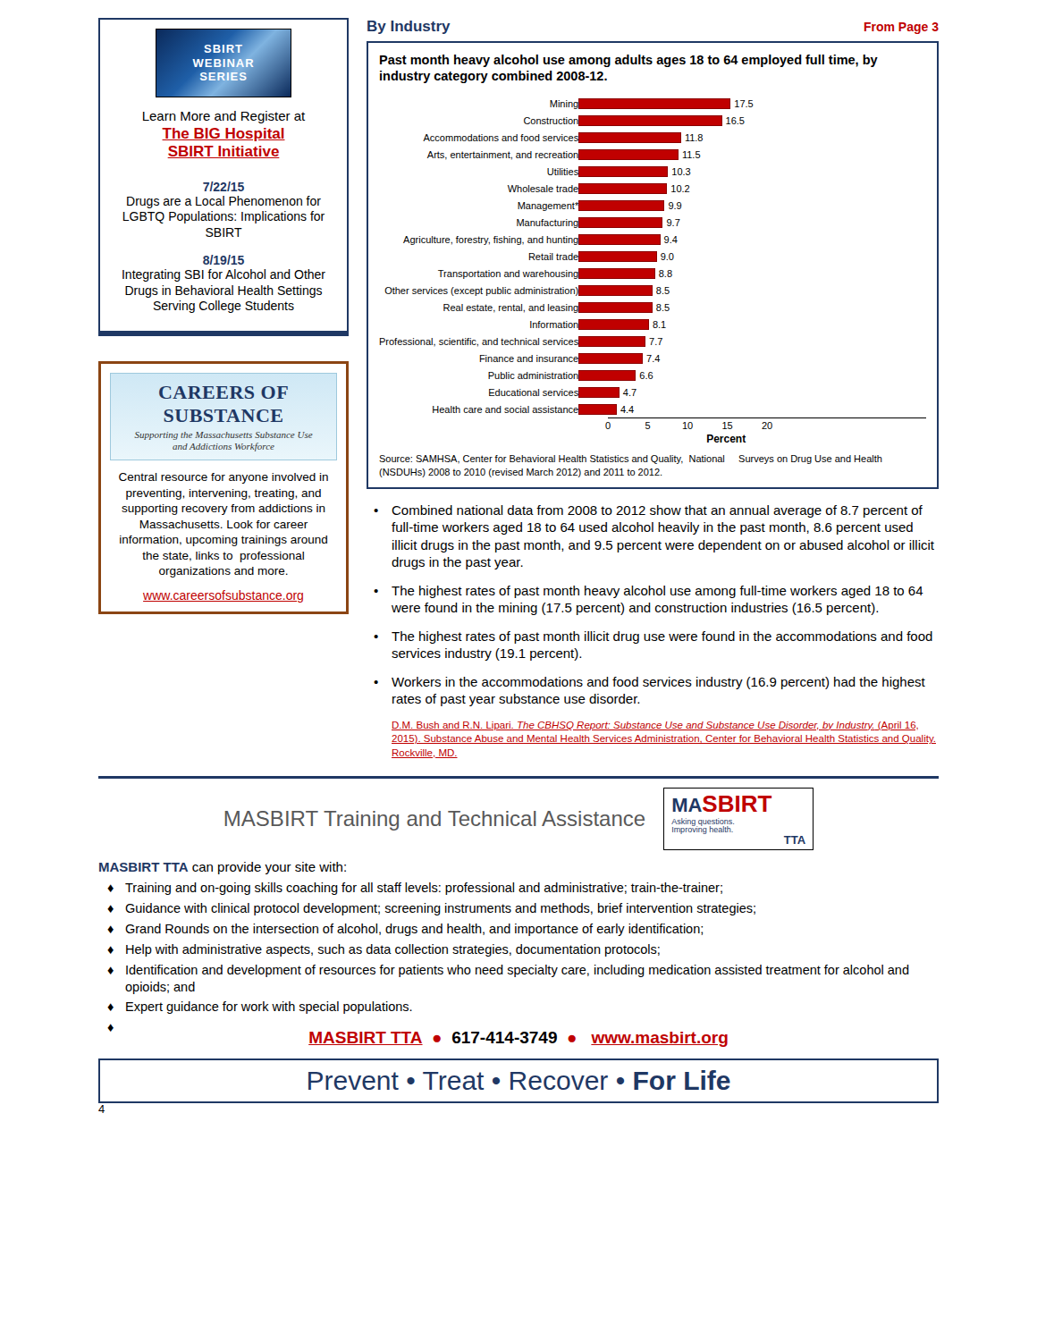SBIRT
WEBINAR
SERIES
Learn More and Register at
The BIG Hospital
SBIRT Initiative
7/22/15
Drugs are a Local Phenomenon for LGBTQ Populations: Implications for SBIRT
8/19/15
Integrating SBI for Alcohol and Other Drugs in Behavioral Health Settings Serving College Students
CAREERS OF SUBSTANCE
Supporting the Massachusetts Substance Use
and Addictions Workforce
Central resource for anyone involved in preventing, intervening, treating, and supporting recovery from addictions in Massachusetts. Look for career information, upcoming trainings around the state, links to professional organizations and more.
www.careersofsubstance.org
By Industry
From Page 3
Past month heavy alcohol use among adults ages 18 to 64 employed full time, by industry category combined 2008-12.
| Mining | 17.5 |
| Construction | 16.5 |
| Accommodations and food services | 11.8 |
| Arts, entertainment, and recreation | 11.5 |
| Utilities | 10.3 |
| Wholesale trade | 10.2 |
| Management* | 9.9 |
| Manufacturing | 9.7 |
| Agriculture, forestry, fishing, and hunting | 9.4 |
| Retail trade | 9.0 |
| Transportation and warehousing | 8.8 |
| Other services (except public administration) | 8.5 |
| Real estate, rental, and leasing | 8.5 |
| Information | 8.1 |
| Professional, scientific, and technical services | 7.7 |
| Finance and insurance | 7.4 |
| Public administration | 6.6 |
| Educational services | 4.7 |
| Health care and social assistance | 4.4 |
0 5 10 15 20
Percent
Source: SAMHSA, Center for Behavioral Health Statistics and Quality, National Surveys on Drug Use and Health (NSDUHs) 2008 to 2010 (revised March 2012) and 2011 to 2012.
Combined national data from 2008 to 2012 show that an annual average of 8.7 percent of full-time workers aged 18 to 64 used alcohol heavily in the past month, 8.6 percent used illicit drugs in the past month, and 9.5 percent were dependent on or abused alcohol or illicit drugs in the past year.
The highest rates of past month heavy alcohol use among full-time workers aged 18 to 64 were found in the mining (17.5 percent) and construction industries (16.5 percent).
The highest rates of past month illicit drug use were found in the accommodations and food services industry (19.1 percent).
Workers in the accommodations and food services industry (16.9 percent) had the highest rates of past year substance use disorder.
D.M. Bush and R.N. Lipari. The CBHSQ Report: Substance Use and Substance Use Disorder, by Industry. (April 16, 2015). Substance Abuse and Mental Health Services Administration, Center for Behavioral Health Statistics and Quality. Rockville, MD.
MASBIRT Training and Technical Assistance
MA SBIRT
Asking questions.
Improving health.
TTA
MASBIRT TTA can provide your site with:
Training and on-going skills coaching for all staff levels: professional and administrative; train-the-trainer;
Guidance with clinical protocol development; screening instruments and methods, brief intervention strategies;
Grand Rounds on the intersection of alcohol, drugs and health, and importance of early identification;
Help with administrative aspects, such as data collection strategies, documentation protocols;
Identification and development of resources for patients who need specialty care, including medication assisted treatment for alcohol and opioids; and
Expert guidance for work with special populations.
MASBIRT TTA ● 617-414-3749 ● www.masbirt.org
Prevent • Treat • Recover • For Life
4